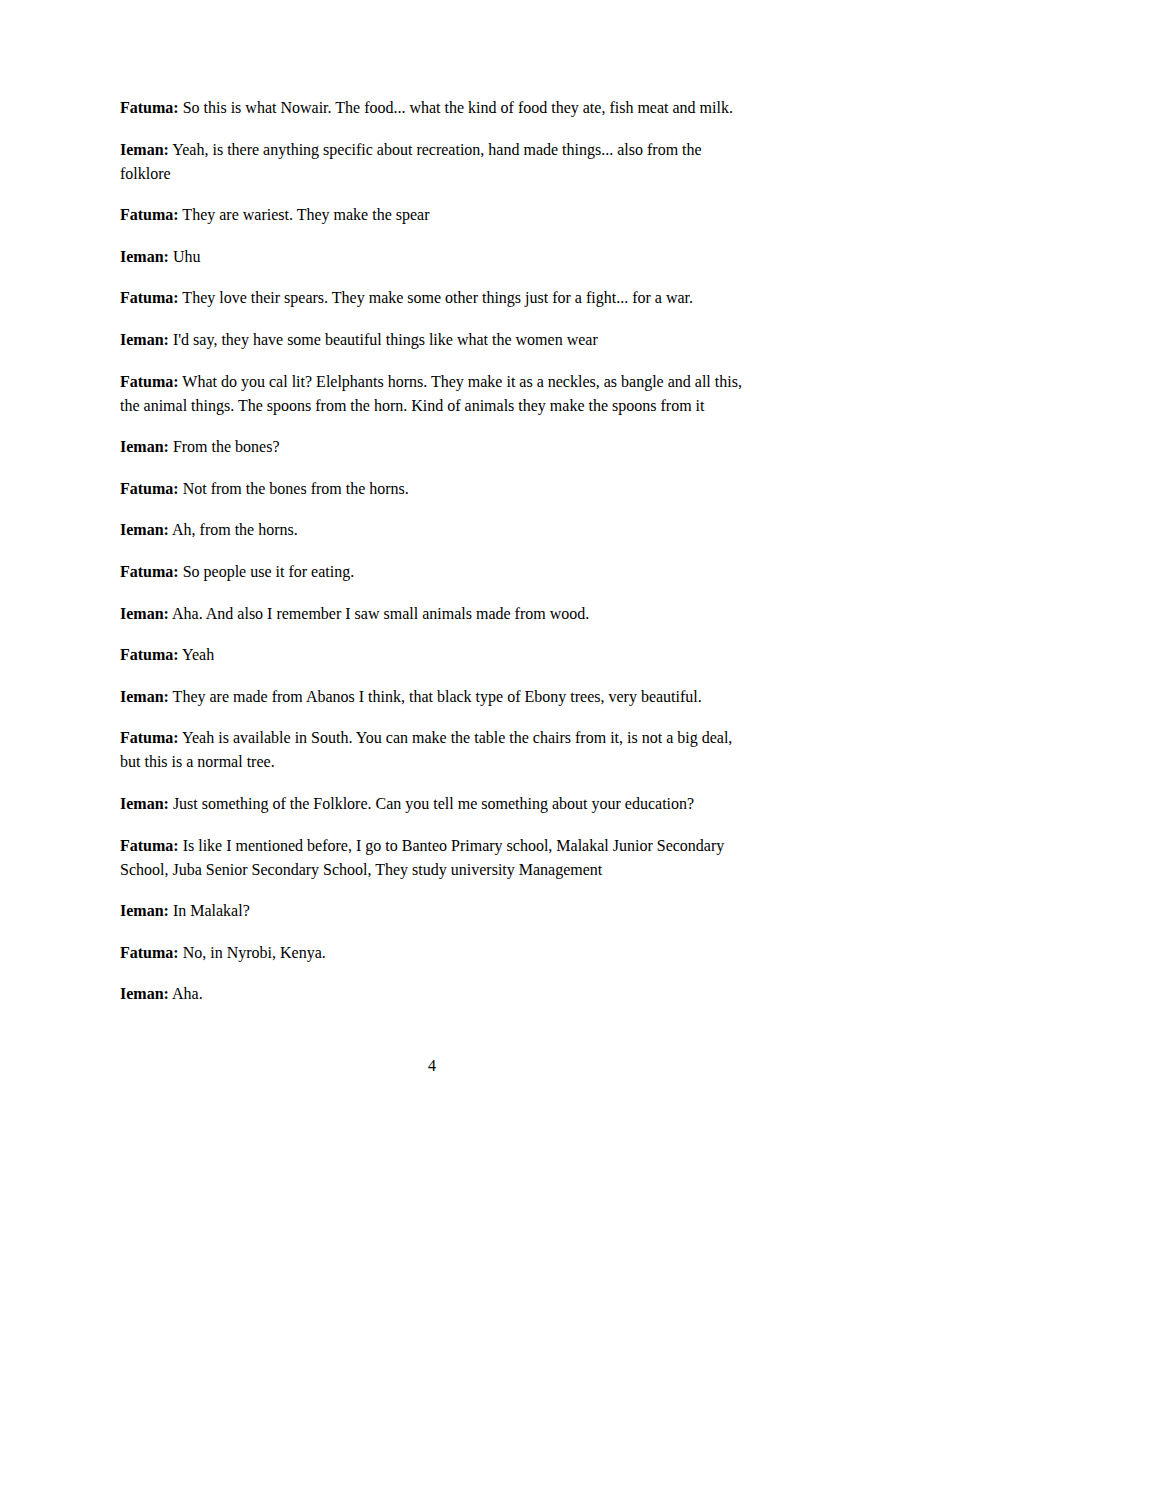Fatuma: So this is what Nowair. The food... what the kind of food they ate, fish meat and milk.
Ieman: Yeah, is there anything specific about recreation, hand made things... also from the folklore
Fatuma: They are wariest. They make the spear
Ieman: Uhu
Fatuma: They love their spears. They make some other things just for a fight... for a war.
Ieman: I'd say, they have some beautiful things like what the women wear
Fatuma: What do you cal lit? Elelphants horns. They make it as a neckles, as bangle and all this, the animal things. The spoons from the horn. Kind of animals they make the spoons from it
Ieman: From the bones?
Fatuma: Not from the bones from the horns.
Ieman: Ah, from the horns.
Fatuma: So people use it for eating.
Ieman: Aha. And also I remember I saw small animals made from wood.
Fatuma: Yeah
Ieman: They are made from Abanos I think, that black type of Ebony trees, very beautiful.
Fatuma: Yeah is available in South. You can make the table the chairs from it, is not a big deal, but this is a normal tree.
Ieman: Just something of the Folklore. Can you tell me something about your education?
Fatuma: Is like I mentioned before, I go to Banteo Primary school, Malakal Junior Secondary School, Juba Senior Secondary School, They study university Management
Ieman: In Malakal?
Fatuma: No, in Nyrobi, Kenya.
Ieman: Aha.
4